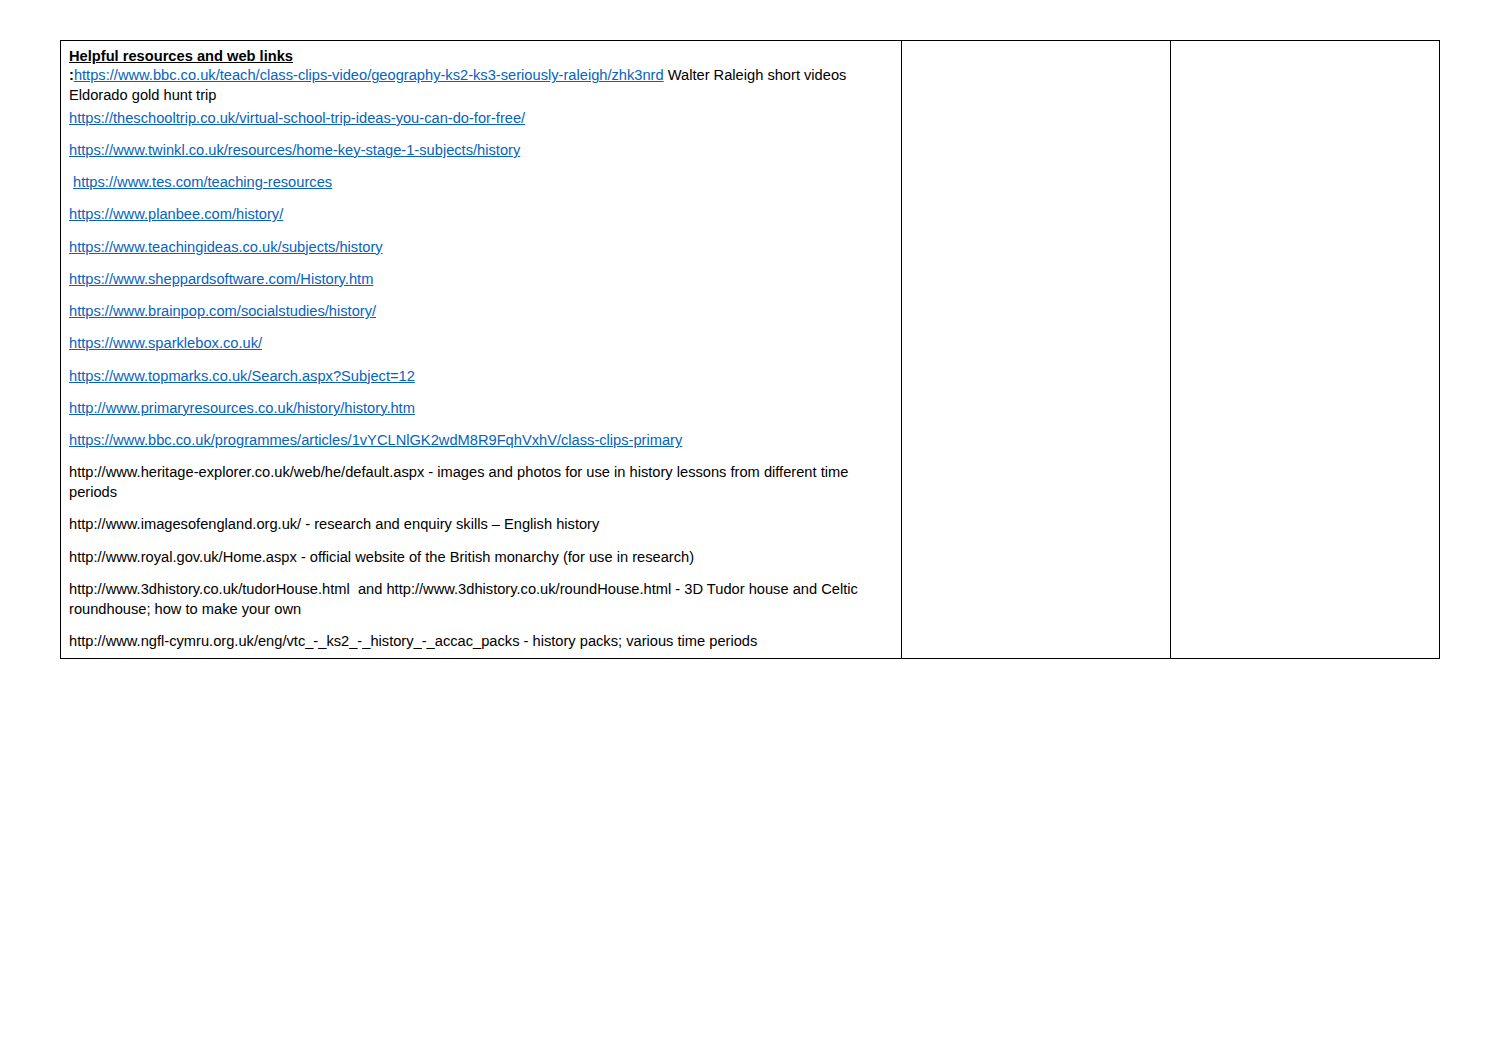| Helpful resources and web links : https://www.bbc.co.uk/teach/class-clips-video/geography-ks2-ks3-seriously-raleigh/zhk3nrd Walter Raleigh short videos Eldorado gold hunt trip https://theschooltrip.co.uk/virtual-school-trip-ideas-you-can-do-for-free/ https://www.twinkl.co.uk/resources/home-key-stage-1-subjects/history https://www.tes.com/teaching-resources https://www.planbee.com/history/ https://www.teachingideas.co.uk/subjects/history https://www.sheppardsoftware.com/History.htm https://www.brainpop.com/socialstudies/history/ https://www.sparklebox.co.uk/ https://www.topmarks.co.uk/Search.aspx?Subject=12 http://www.primaryresources.co.uk/history/history.htm https://www.bbc.co.uk/programmes/articles/1vYCLNlGK2wdM8R9FqhVxhV/class-clips-primary http://www.heritage-explorer.co.uk/web/he/default.aspx - images and photos for use in history lessons from different time periods http://www.imagesofengland.org.uk/ - research and enquiry skills – English history http://www.royal.gov.uk/Home.aspx - official website of the British monarchy (for use in research) http://www.3dhistory.co.uk/tudorHouse.html and http://www.3dhistory.co.uk/roundHouse.html - 3D Tudor house and Celtic roundhouse; how to make your own http://www.ngfl-cymru.org.uk/eng/vtc_-_ks2_-_history_-_accac_packs - history packs; various time periods | | |